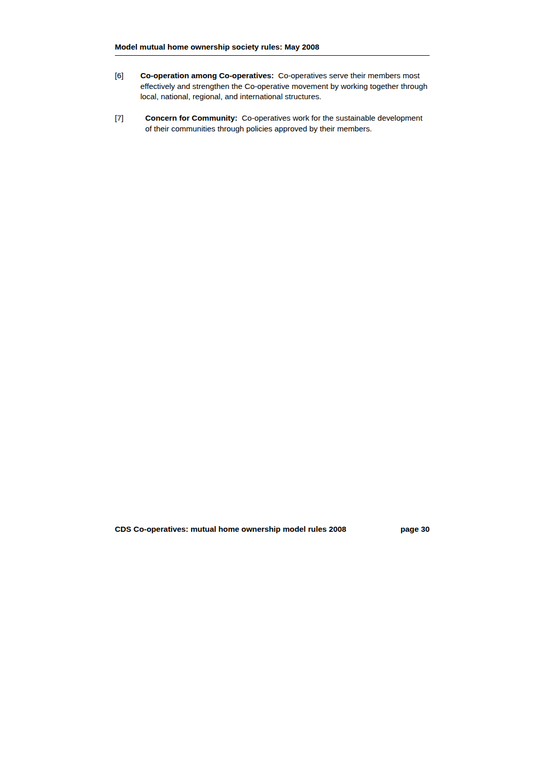Model mutual home ownership society rules: May 2008
[6]
Co-operation among Co-operatives: Co-operatives serve their members most effectively and strengthen the Co-operative movement by working together through local, national, regional, and international structures.
[7]
Concern for Community: Co-operatives work for the sustainable development of their communities through policies approved by their members.
CDS Co-operatives: mutual home ownership model rules 2008
page 30